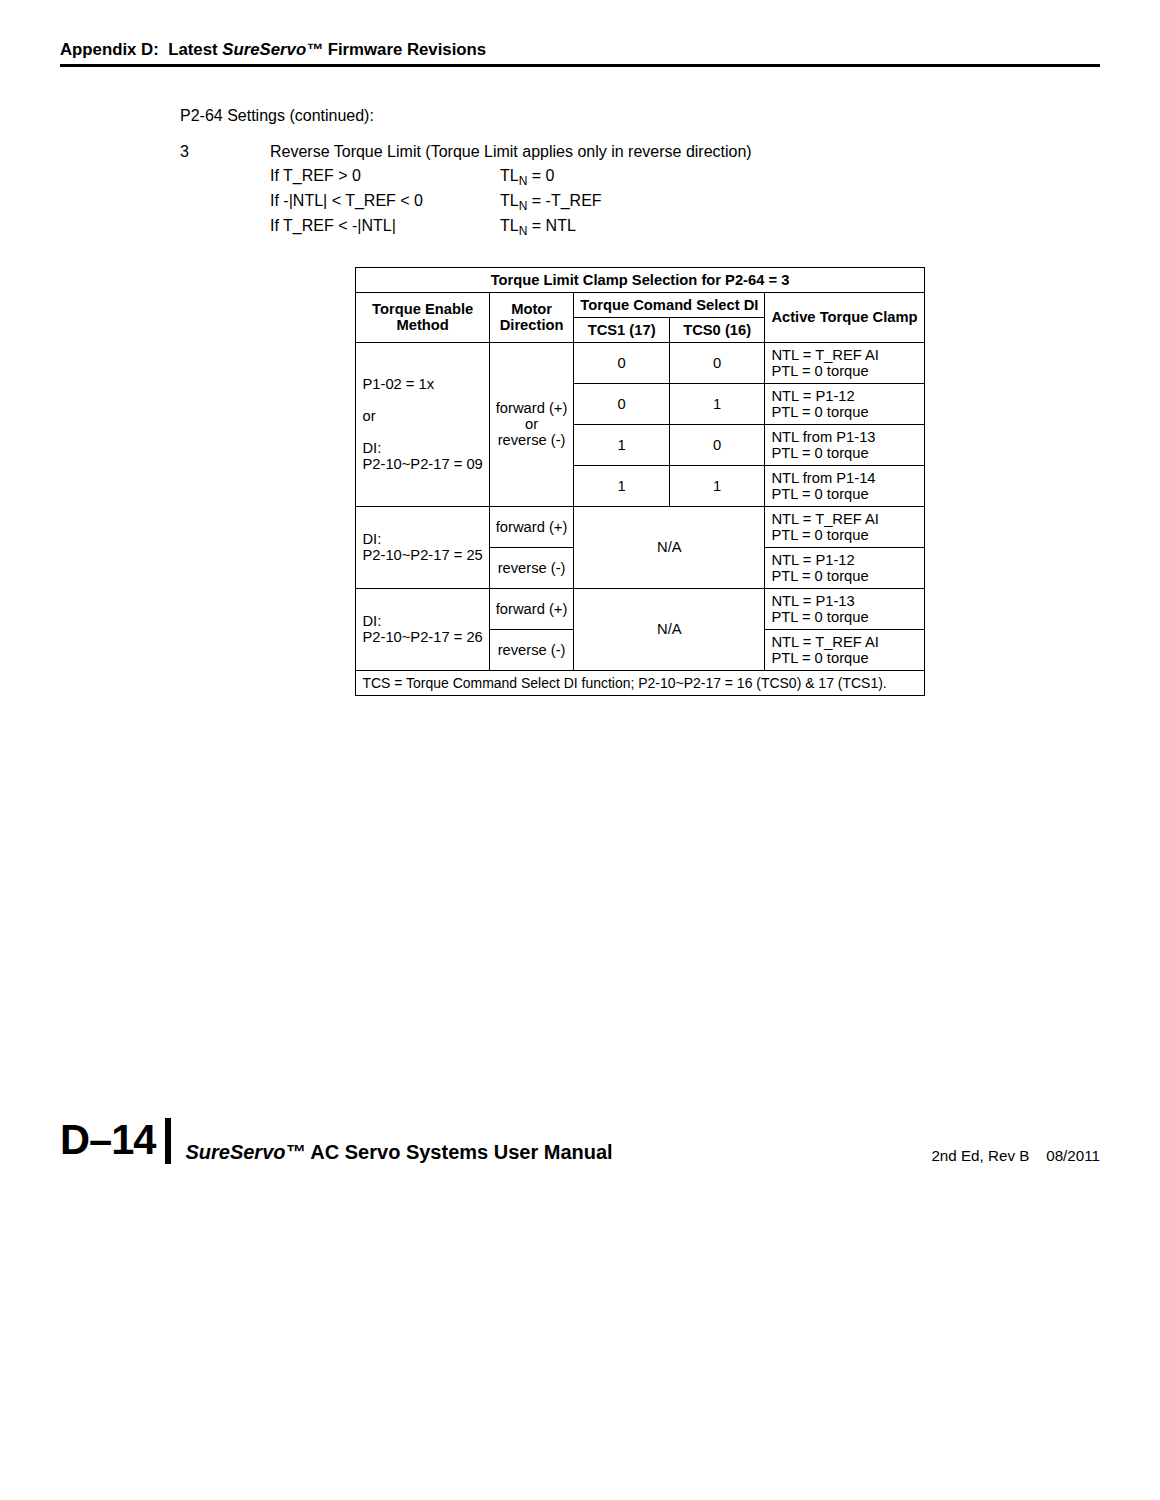Appendix D: Latest SureServo™ Firmware Revisions
P2-64 Settings (continued):
3
Reverse Torque Limit (Torque Limit applies only in reverse direction)
| If T_REF > 0 | TL N = 0 |
| If -/NTL/ < T_REF < 0 | TL N = -T_REF |
| If T_REF < -/NTL/ | TL N = NTL |
Torque Limit Clamp Selection for P2-64 = 3
| Torque Enable Method | Motor Direction | Torque Comand Select DI | Active Torque Clamp |
| --- | --- | --- | --- |
| TCS1 (17) | TCS0 (16) |
| P1-02 = 1x or DI: P2-10~P2-17 = 09 | forward (+) or reverse (-) | 0 | 0 | NTL = T_REF AI PTL = 0 torque |
| 0 | 1 | NTL = P1-12 PTL = 0 torque |
| 1 | 0 | NTL from P1-13 PTL = 0 torque |
| 1 | 1 | NTL from P1-14 PTL = 0 torque |
| DI: P2-10~P2-17 = 25 | forward (+) | N/A | NTL = T_REF AI PTL = 0 torque |
| reverse (-) | NTL = P1-12 PTL = 0 torque |
| DI: P2-10~P2-17 = 26 | forward (+) | N/A | NTL = P1-13 PTL = 0 torque |
| reverse (-) | NTL = T_REF AI PTL = 0 torque |
| TCS = Torque Command Select DI function; P2-10~P2-17 = 16 (TCS0) & 17 (TCS1). |
D–14
SureServo™ AC Servo Systems User Manual
2nd Ed, Rev B 08/2011